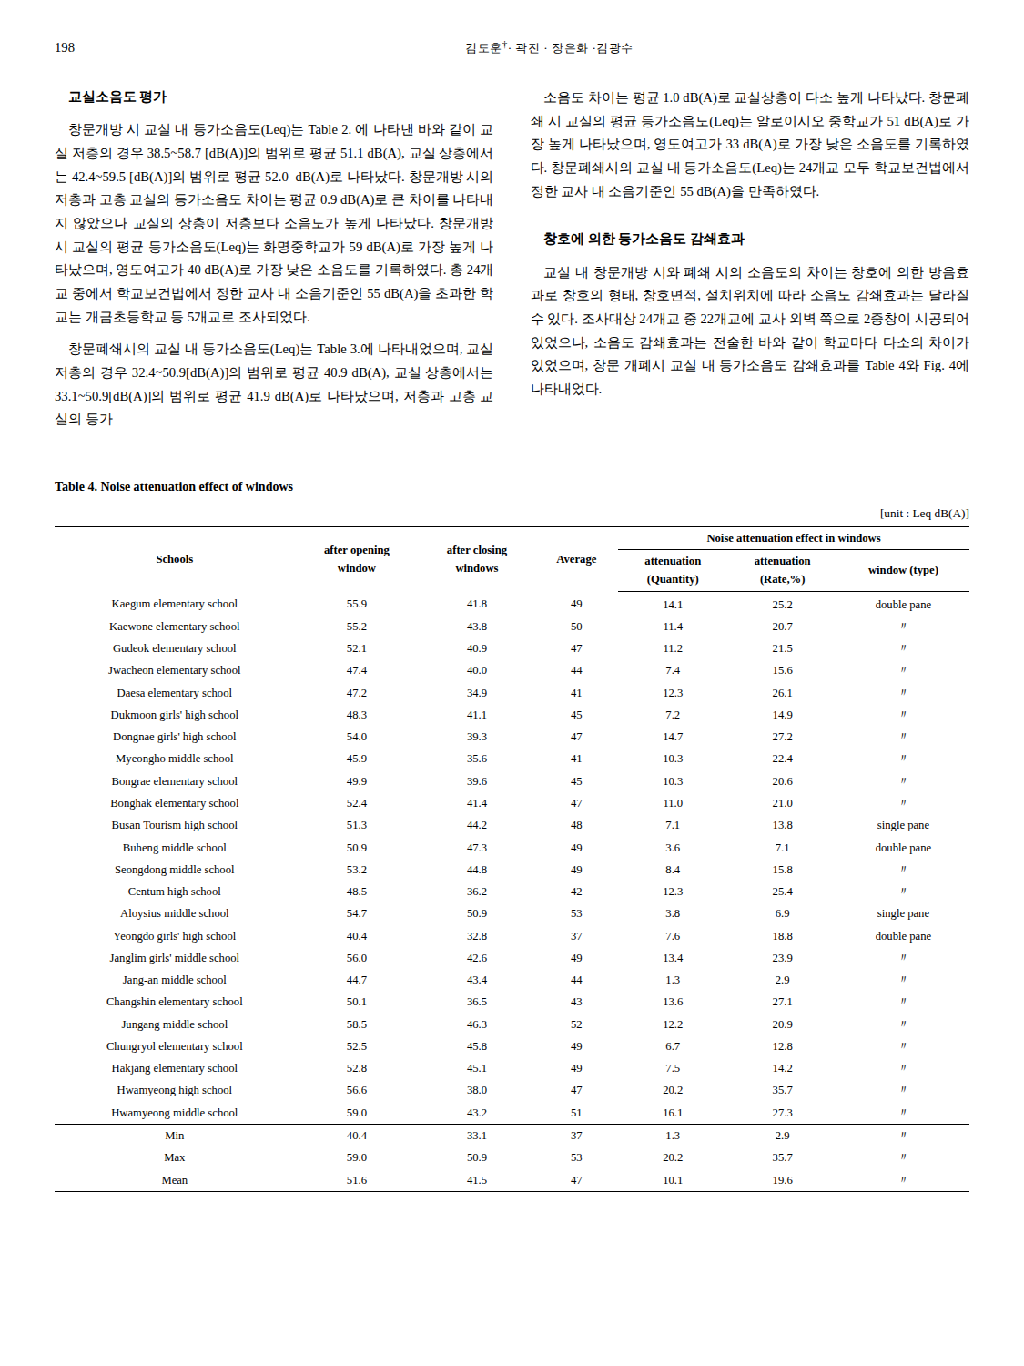198
김도훈†· 곽진 · 장은화 ·김광수
교실소음도 평가
창문개방 시 교실 내 등가소음도(Leq)는 Table 2. 에 나타낸 바와 같이 교실 저층의 경우 38.5~58.7 [dB(A)]의 범위로 평균 51.1 dB(A), 교실 상층에서는 42.4~59.5 [dB(A)]의 범위로 평균 52.0 dB(A)로 나타났다. 창문개방 시의 저층과 고층 교실의 등가소음도 차이는 평균 0.9 dB(A)로 큰 차이를 나타내지 않았으나 교실의 상층이 저층보다 소음도가 높게 나타났다. 창문개방 시 교실의 평균 등가소음도(Leq)는 화명중학교가 59 dB(A)로 가장 높게 나타났으며, 영도여고가 40 dB(A)로 가장 낮은 소음도를 기록하였다. 총 24개교 중에서 학교보건법에서 정한 교사 내 소음기준인 55 dB(A)을 초과한 학교는 개금초등학교 등 5개교로 조사되었다.
창문폐쇄시의 교실 내 등가소음도(Leq)는 Table 3.에 나타내었으며, 교실 저층의 경우 32.4~50.9[dB(A)]의 범위로 평균 40.9 dB(A), 교실 상층에서는 33.1~50.9[dB(A)]의 범위로 평균 41.9 dB(A)로 나타났으며, 저층과 고층 교실의 등가
소음도 차이는 평균 1.0 dB(A)로 교실상층이 다소 높게 나타났다. 창문폐쇄 시 교실의 평균 등가소음도(Leq)는 알로이시오 중학교가 51 dB(A)로 가장 높게 나타났으며, 영도여고가 33 dB(A)로 가장 낮은 소음도를 기록하였다. 창문폐쇄시의 교실 내 등가소음도(Leq)는 24개교 모두 학교보건법에서 정한 교사 내 소음기준인 55 dB(A)을 만족하였다.
창호에 의한 등가소음도 감쇄효과
교실 내 창문개방 시와 폐쇄 시의 소음도의 차이는 창호에 의한 방음효과로 창호의 형태, 창호면적, 설치위치에 따라 소음도 감쇄효과는 달라질 수 있다. 조사대상 24개교 중 22개교에 교사 외벽 쪽으로 2중창이 시공되어 있었으나, 소음도 감쇄효과는 전술한 바와 같이 학교마다 다소의 차이가 있었으며, 창문 개폐시 교실 내 등가소음도 감쇄효과를 Table 4와 Fig. 4에 나타내었다.
Table 4. Noise attenuation effect of windows
[unit : Leq dB(A)]
| Schools | after opening window | after closing windows | Average | Noise attenuation effect in windows |
| --- | --- | --- | --- | --- |
| attenuation (Quantity) | attenuation (Rate,%) | window (type) |
| Kaegum elementary school | 55.9 | 41.8 | 49 | 14.1 | 25.2 | double pane |
| Kaewone elementary school | 55.2 | 43.8 | 50 | 11.4 | 20.7 | 〃 |
| Gudeok elementary school | 52.1 | 40.9 | 47 | 11.2 | 21.5 | 〃 |
| Jwacheon elementary school | 47.4 | 40.0 | 44 | 7.4 | 15.6 | 〃 |
| Daesa elementary school | 47.2 | 34.9 | 41 | 12.3 | 26.1 | 〃 |
| Dukmoon girls' high school | 48.3 | 41.1 | 45 | 7.2 | 14.9 | 〃 |
| Dongnae girls' high school | 54.0 | 39.3 | 47 | 14.7 | 27.2 | 〃 |
| Myeongho middle school | 45.9 | 35.6 | 41 | 10.3 | 22.4 | 〃 |
| Bongrae elementary school | 49.9 | 39.6 | 45 | 10.3 | 20.6 | 〃 |
| Bonghak elementary school | 52.4 | 41.4 | 47 | 11.0 | 21.0 | 〃 |
| Busan Tourism high school | 51.3 | 44.2 | 48 | 7.1 | 13.8 | single pane |
| Buheng middle school | 50.9 | 47.3 | 49 | 3.6 | 7.1 | double pane |
| Seongdong middle school | 53.2 | 44.8 | 49 | 8.4 | 15.8 | 〃 |
| Centum high school | 48.5 | 36.2 | 42 | 12.3 | 25.4 | 〃 |
| Aloysius middle school | 54.7 | 50.9 | 53 | 3.8 | 6.9 | single pane |
| Yeongdo girls' high school | 40.4 | 32.8 | 37 | 7.6 | 18.8 | double pane |
| Janglim girls' middle school | 56.0 | 42.6 | 49 | 13.4 | 23.9 | 〃 |
| Jang-an middle school | 44.7 | 43.4 | 44 | 1.3 | 2.9 | 〃 |
| Changshin elementary school | 50.1 | 36.5 | 43 | 13.6 | 27.1 | 〃 |
| Jungang middle school | 58.5 | 46.3 | 52 | 12.2 | 20.9 | 〃 |
| Chungryol elementary school | 52.5 | 45.8 | 49 | 6.7 | 12.8 | 〃 |
| Hakjang elementary school | 52.8 | 45.1 | 49 | 7.5 | 14.2 | 〃 |
| Hwamyeong high school | 56.6 | 38.0 | 47 | 20.2 | 35.7 | 〃 |
| Hwamyeong middle school | 59.0 | 43.2 | 51 | 16.1 | 27.3 | 〃 |
| Min | 40.4 | 33.1 | 37 | 1.3 | 2.9 | 〃 |
| Max | 59.0 | 50.9 | 53 | 20.2 | 35.7 | 〃 |
| Mean | 51.6 | 41.5 | 47 | 10.1 | 19.6 | 〃 |